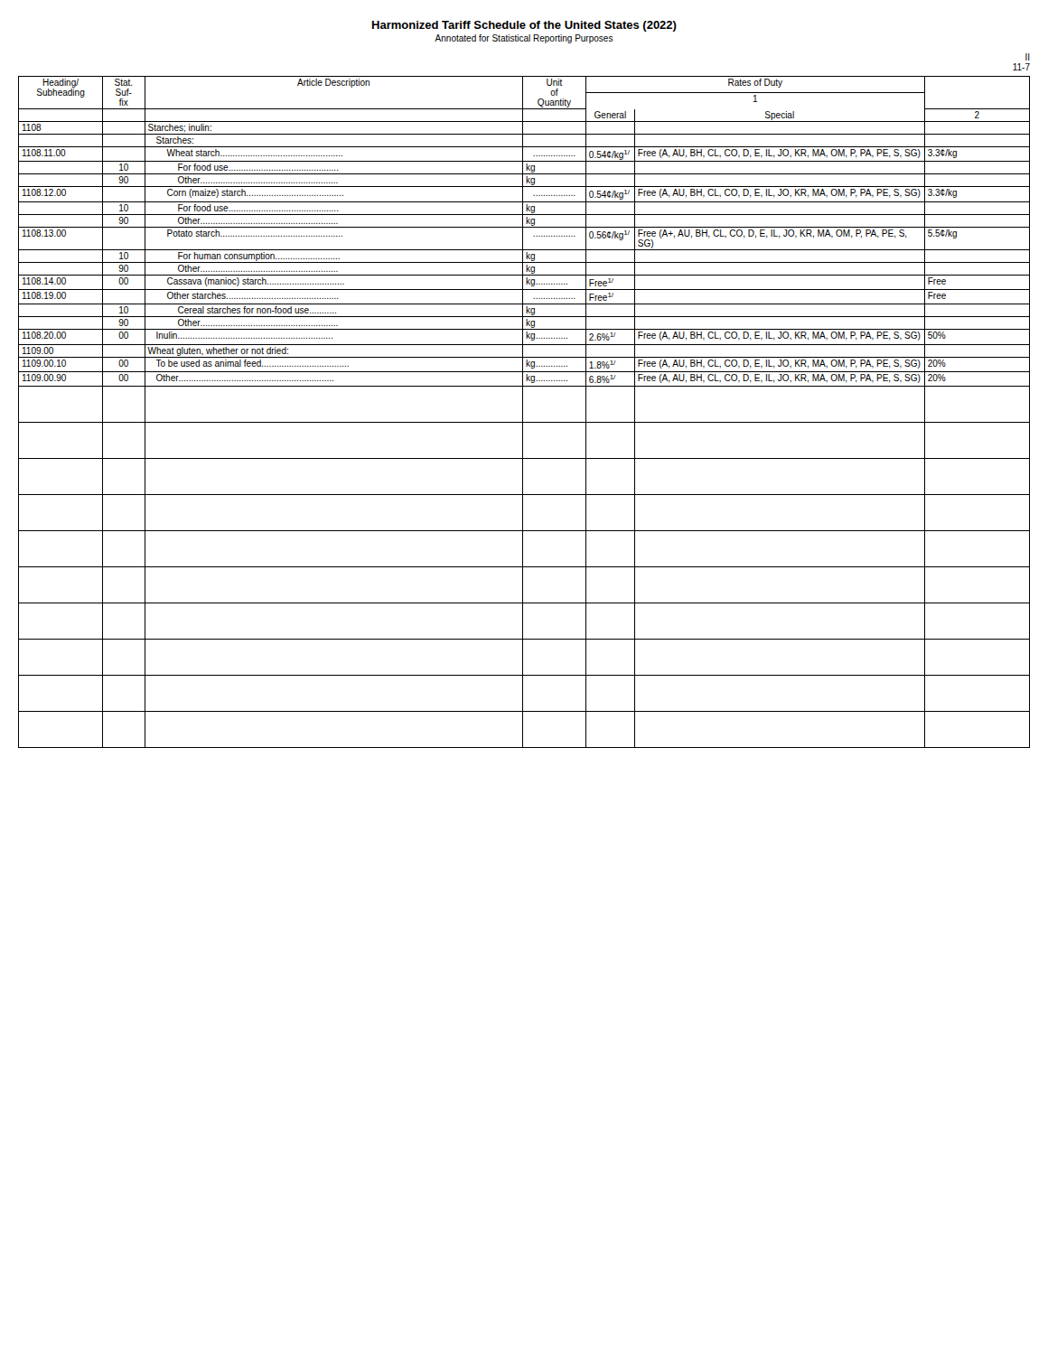Harmonized Tariff Schedule of the United States (2022)
Annotated for Statistical Reporting Purposes
II
11-7
| Heading/ Subheading | Stat. Suf- fix | Article Description | Unit of Quantity | Rates of Duty | |
| --- | --- | --- | --- | --- | --- |
| 1 |
| | | | | General | Special | 2 |
| 1108 | | Starches; inulin: | | | | |
| | | Starches: | | | | |
| 1108.11.00 | | Wheat starch ................................................. | ................. | 0.54¢/kg 1/ | Free (A, AU, BH, CL, CO, D, E, IL, JO, KR, MA, OM, P, PA, PE, S, SG) | 3.3¢/kg |
| | 10 | For food use ............................................ | kg | | | |
| | 90 | Other ....................................................... | kg | | | |
| 1108.12.00 | | Corn (maize) starch ....................................... | ................. | 0.54¢/kg 1/ | Free (A, AU, BH, CL, CO, D, E, IL, JO, KR, MA, OM, P, PA, PE, S, SG) | 3.3¢/kg |
| | 10 | For food use ............................................ | kg | | | |
| | 90 | Other ....................................................... | kg | | | |
| 1108.13.00 | | Potato starch ................................................. | ................. | 0.56¢/kg 1/ | Free (A+, AU, BH, CL, CO, D, E, IL, JO, KR, MA, OM, P, PA, PE, S, SG) | 5.5¢/kg |
| | 10 | For human consumption .......................... | kg | | | |
| | 90 | Other ....................................................... | kg | | | |
| 1108.14.00 | 00 | Cassava (manioc) starch ............................... | kg ............. | Free 1/ | | Free |
| 1108.19.00 | | Other starches ............................................. | ................. | Free 1/ | | Free |
| | 10 | Cereal starches for non-food use ........... | kg | | | |
| | 90 | Other ....................................................... | kg | | | |
| 1108.20.00 | 00 | Inulin .............................................................. | kg ............. | 2.6% 1/ | Free (A, AU, BH, CL, CO, D, E, IL, JO, KR, MA, OM, P, PA, PE, S, SG) | 50% |
| 1109.00 | | Wheat gluten, whether or not dried: | | | | |
| 1109.00.10 | 00 | To be used as animal feed ................................... | kg ............. | 1.8% 1/ | Free (A, AU, BH, CL, CO, D, E, IL, JO, KR, MA, OM, P, PA, PE, S, SG) | 20% |
| 1109.00.90 | 00 | Other .............................................................. | kg ............. | 6.8% 1/ | Free (A, AU, BH, CL, CO, D, E, IL, JO, KR, MA, OM, P, PA, PE, S, SG) | 20% |